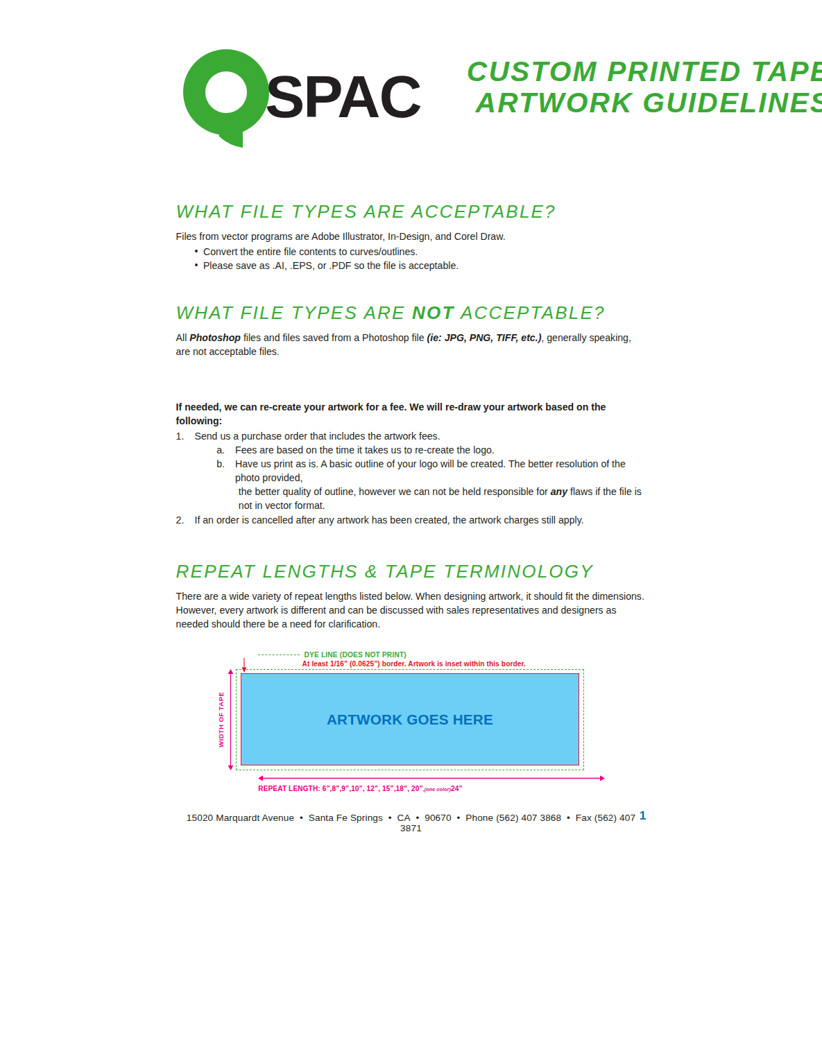SPAC
CUSTOM PRINTED TAPE
ARTWORK GUIDELINES
WHAT FILE TYPES ARE ACCEPTABLE?
Files from vector programs are Adobe Illustrator, In-Design, and Corel Draw.
Convert the entire file contents to curves/outlines.
Please save as .AI, .EPS, or .PDF so the file is acceptable.
WHAT FILE TYPES ARE NOT ACCEPTABLE?
All Photoshop files and files saved from a Photoshop file (ie: JPG, PNG, TIFF, etc.), generally speaking, are not acceptable files.
If needed, we can re-create your artwork for a fee. We will re-draw your artwork based on the following:
Send us a purchase order that includes the artwork fees.
Fees are based on the time it takes us to re-create the logo.
Have us print as is. A basic outline of your logo will be created. The better resolution of the photo provided, the better quality of outline, however we can not be held responsible for any flaws if the file is not in vector format.
If an order is cancelled after any artwork has been created, the artwork charges still apply.
REPEAT LENGTHS & TAPE TERMINOLOGY
There are a wide variety of repeat lengths listed below. When designing artwork, it should fit the dimensions. However, every artwork is different and can be discussed with sales representatives and designers as needed should there be a need for clarification.
DYE LINE (DOES NOT PRINT)
At least 1/16” (0.0625”) border. Artwork is inset within this border.
WIDTH OF TAPE
ARTWORK GOES HERE
REPEAT LENGTH: 6”,8”,9”,10”, 12”, 15”,18”, 20”,(one color) 24”
15020 Marquardt Avenue • Santa Fe Springs • CA • 90670 • Phone (562) 407 3868 • Fax (562) 407 3871
1